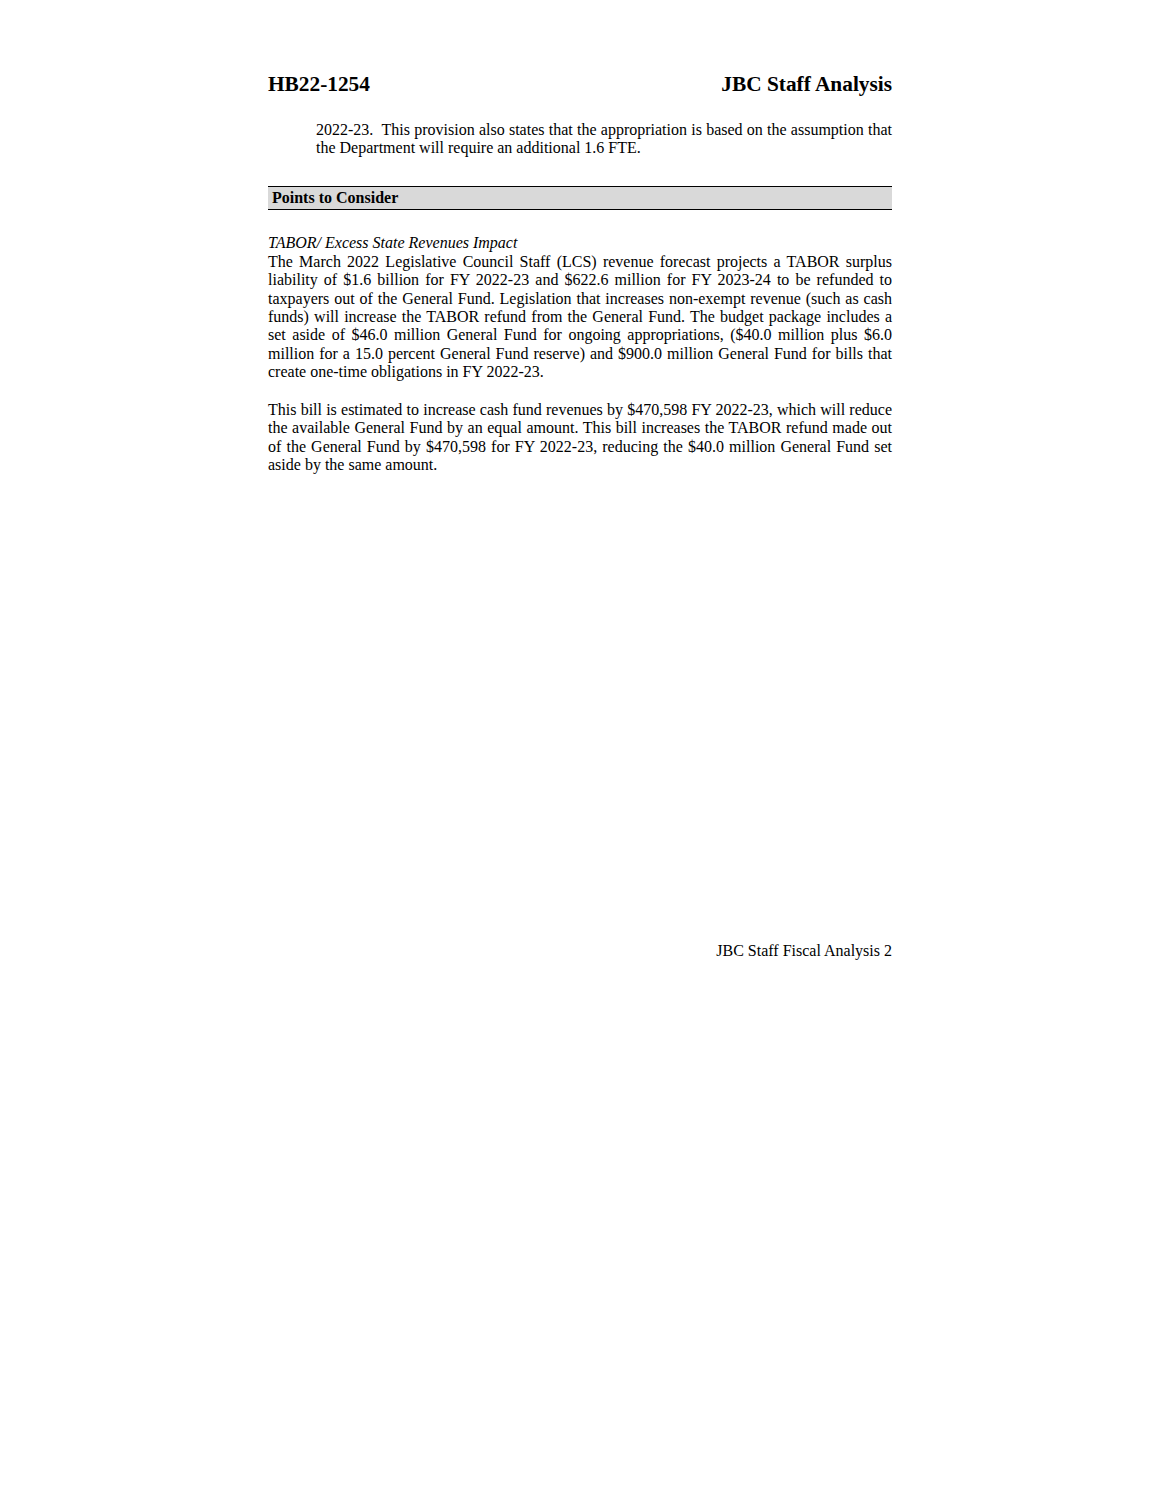HB22-1254 JBC Staff Analysis
2022-23. This provision also states that the appropriation is based on the assumption that the Department will require an additional 1.6 FTE.
Points to Consider
TABOR/ Excess State Revenues Impact
The March 2022 Legislative Council Staff (LCS) revenue forecast projects a TABOR surplus liability of $1.6 billion for FY 2022-23 and $622.6 million for FY 2023-24 to be refunded to taxpayers out of the General Fund. Legislation that increases non-exempt revenue (such as cash funds) will increase the TABOR refund from the General Fund. The budget package includes a set aside of $46.0 million General Fund for ongoing appropriations, ($40.0 million plus $6.0 million for a 15.0 percent General Fund reserve) and $900.0 million General Fund for bills that create one-time obligations in FY 2022-23.
This bill is estimated to increase cash fund revenues by $470,598 FY 2022-23, which will reduce the available General Fund by an equal amount. This bill increases the TABOR refund made out of the General Fund by $470,598 for FY 2022-23, reducing the $40.0 million General Fund set aside by the same amount.
JBC Staff Fiscal Analysis 2